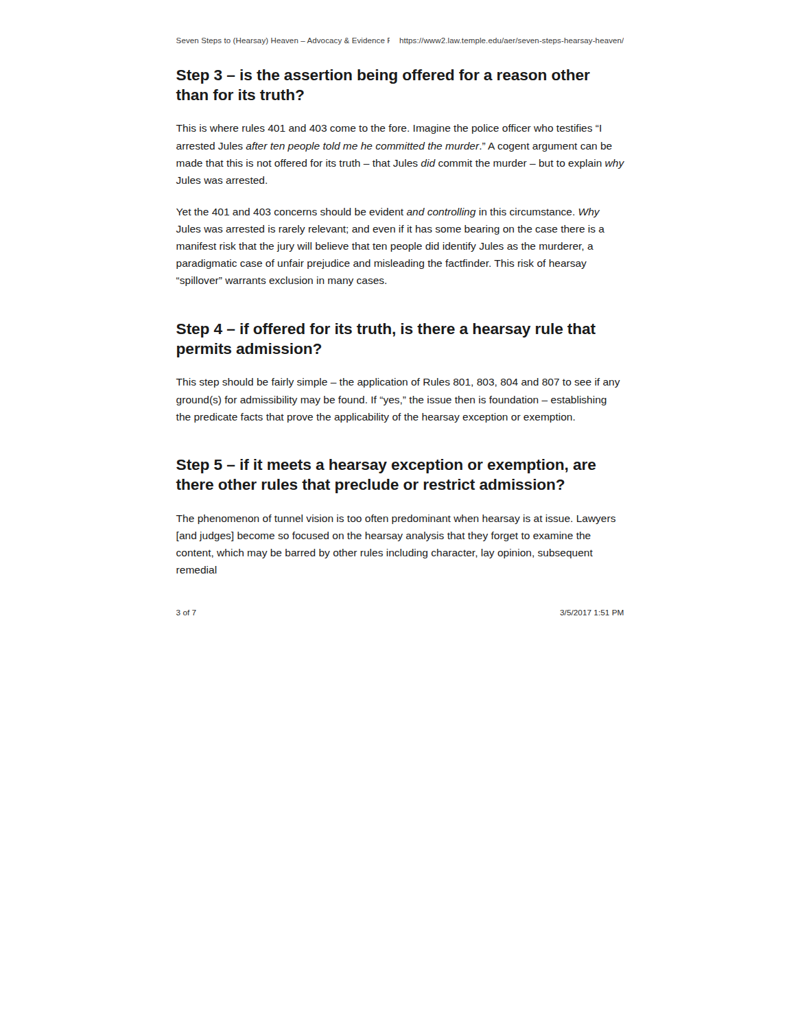Seven Steps to (Hearsay) Heaven – Advocacy & Evidence Resources https://www2.law.temple.edu/aer/seven-steps-hearsay-heaven/
Step 3 – is the assertion being offered for a reason other than for its truth?
This is where rules 401 and 403 come to the fore. Imagine the police officer who testifies “I arrested Jules after ten people told me he committed the murder.” A cogent argument can be made that this is not offered for its truth – that Jules did commit the murder – but to explain why Jules was arrested.
Yet the 401 and 403 concerns should be evident and controlling in this circumstance. Why Jules was arrested is rarely relevant; and even if it has some bearing on the case there is a manifest risk that the jury will believe that ten people did identify Jules as the murderer, a paradigmatic case of unfair prejudice and misleading the factfinder. This risk of hearsay “spillover” warrants exclusion in many cases.
Step 4 – if offered for its truth, is there a hearsay rule that permits admission?
This step should be fairly simple – the application of Rules 801, 803, 804 and 807 to see if any ground(s) for admissibility may be found. If “yes,” the issue then is foundation – establishing the predicate facts that prove the applicability of the hearsay exception or exemption.
Step 5 – if it meets a hearsay exception or exemption, are there other rules that preclude or restrict admission?
The phenomenon of tunnel vision is too often predominant when hearsay is at issue. Lawyers [and judges] become so focused on the hearsay analysis that they forget to examine the content, which may be barred by other rules including character, lay opinion, subsequent remedial
3 of 7 3/5/2017 1:51 PM